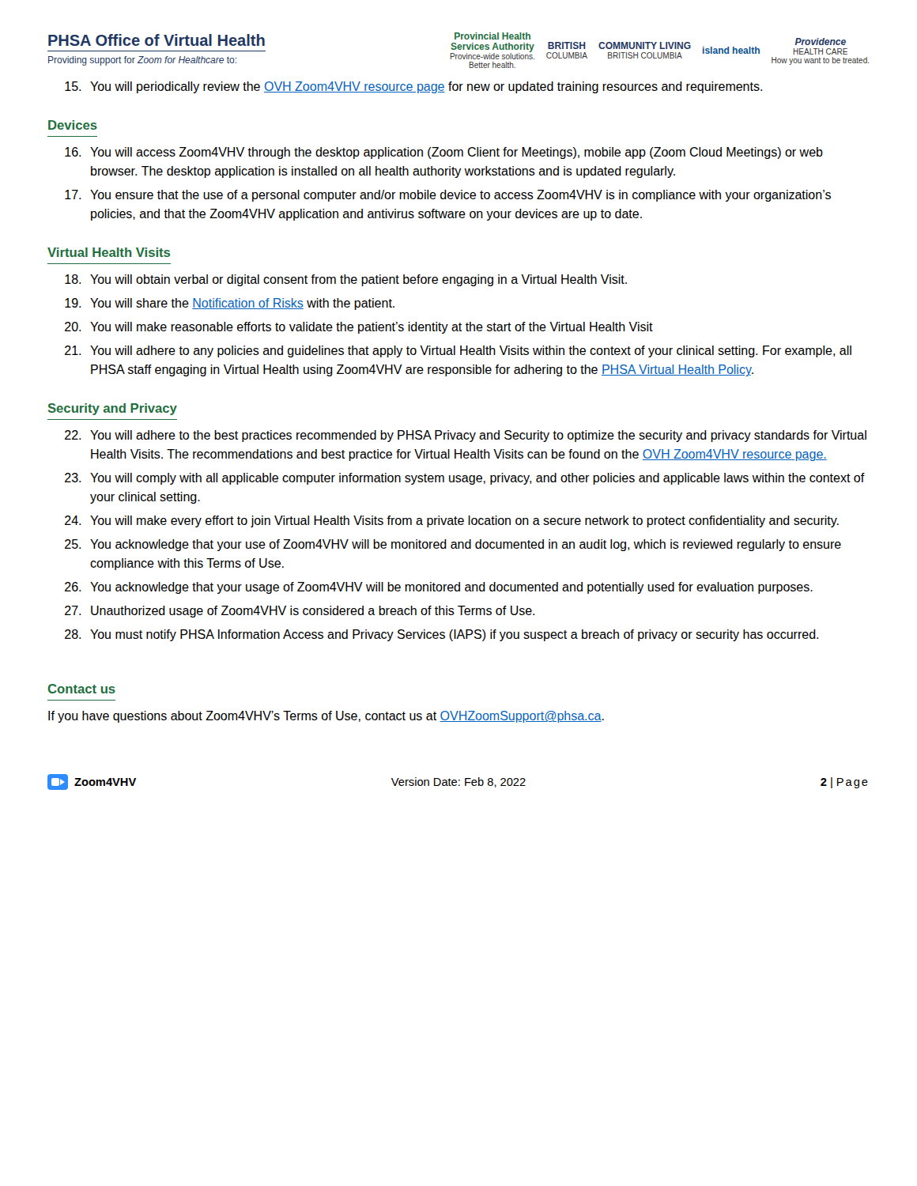PHSA Office of Virtual Health
Providing support for Zoom for Healthcare to:
Provincial Health
Services Authority Province-wide solutions.
Better health.
BRITISH COLUMBIA
COMMUNITY LIVING BRITISH COLUMBIA
island health
Providence HEALTH CARE
How you want to be treated.
You will periodically review the OVH Zoom4VHV resource page for new or updated training resources and requirements.
Devices
You will access Zoom4VHV through the desktop application (Zoom Client for Meetings), mobile app (Zoom Cloud Meetings) or web browser. The desktop application is installed on all health authority workstations and is updated regularly.
You ensure that the use of a personal computer and/or mobile device to access Zoom4VHV is in compliance with your organization’s policies, and that the Zoom4VHV application and antivirus software on your devices are up to date.
Virtual Health Visits
You will obtain verbal or digital consent from the patient before engaging in a Virtual Health Visit.
You will share the Notification of Risks with the patient.
You will make reasonable efforts to validate the patient’s identity at the start of the Virtual Health Visit
You will adhere to any policies and guidelines that apply to Virtual Health Visits within the context of your clinical setting. For example, all PHSA staff engaging in Virtual Health using Zoom4VHV are responsible for adhering to the PHSA Virtual Health Policy.
Security and Privacy
You will adhere to the best practices recommended by PHSA Privacy and Security to optimize the security and privacy standards for Virtual Health Visits. The recommendations and best practice for Virtual Health Visits can be found on the OVH Zoom4VHV resource page.
You will comply with all applicable computer information system usage, privacy, and other policies and applicable laws within the context of your clinical setting.
You will make every effort to join Virtual Health Visits from a private location on a secure network to protect confidentiality and security.
You acknowledge that your use of Zoom4VHV will be monitored and documented in an audit log, which is reviewed regularly to ensure compliance with this Terms of Use.
You acknowledge that your usage of Zoom4VHV will be monitored and documented and potentially used for evaluation purposes.
Unauthorized usage of Zoom4VHV is considered a breach of this Terms of Use.
You must notify PHSA Information Access and Privacy Services (IAPS) if you suspect a breach of privacy or security has occurred.
Contact us
If you have questions about Zoom4VHV’s Terms of Use, contact us at OVHZoomSupport@phsa.ca.
Zoom4VHV
Version Date: Feb 8, 2022
2 | Page